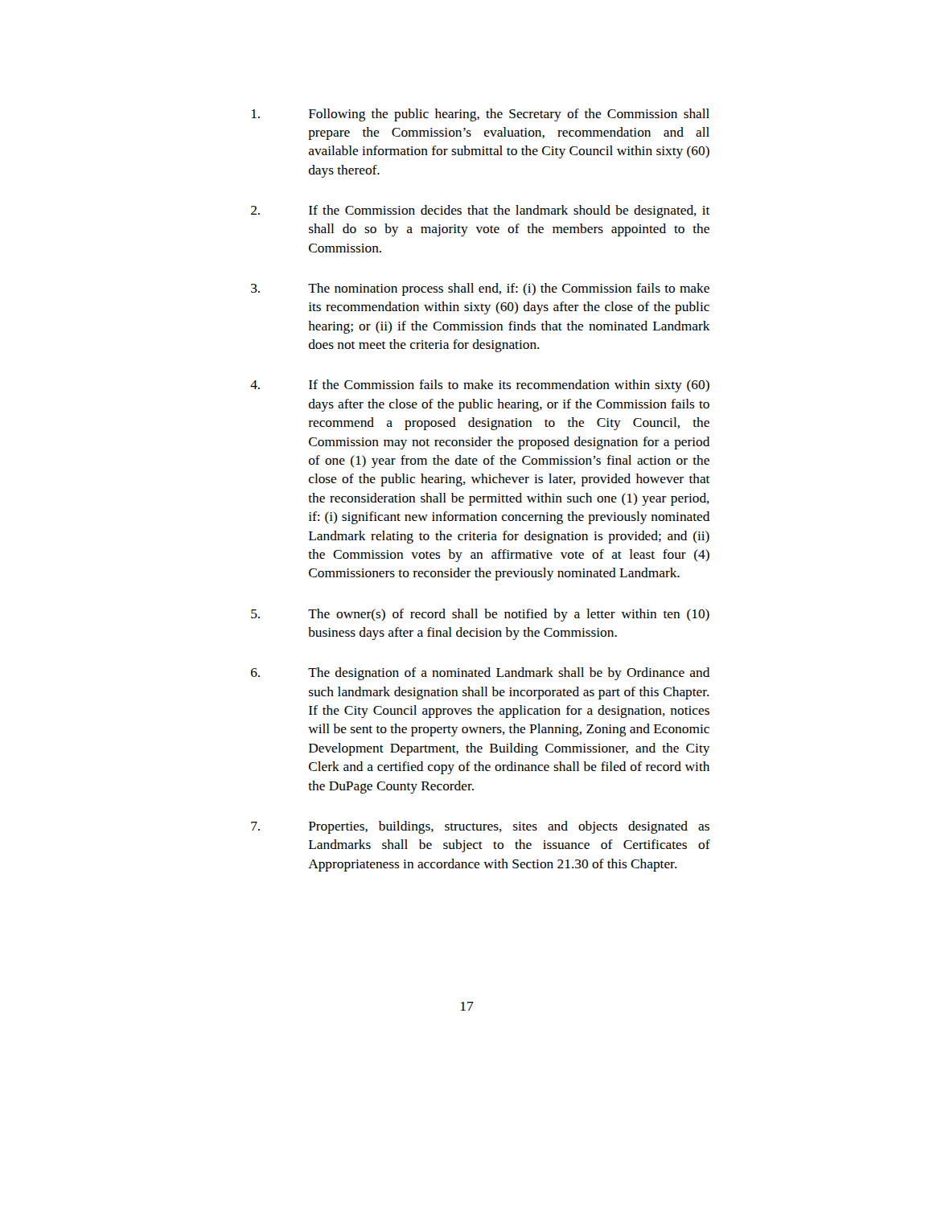1. Following the public hearing, the Secretary of the Commission shall prepare the Commission’s evaluation, recommendation and all available information for submittal to the City Council within sixty (60) days thereof.
2. If the Commission decides that the landmark should be designated, it shall do so by a majority vote of the members appointed to the Commission.
3. The nomination process shall end, if: (i) the Commission fails to make its recommendation within sixty (60) days after the close of the public hearing; or (ii) if the Commission finds that the nominated Landmark does not meet the criteria for designation.
4. If the Commission fails to make its recommendation within sixty (60) days after the close of the public hearing, or if the Commission fails to recommend a proposed designation to the City Council, the Commission may not reconsider the proposed designation for a period of one (1) year from the date of the Commission’s final action or the close of the public hearing, whichever is later, provided however that the reconsideration shall be permitted within such one (1) year period, if: (i) significant new information concerning the previously nominated Landmark relating to the criteria for designation is provided; and (ii) the Commission votes by an affirmative vote of at least four (4) Commissioners to reconsider the previously nominated Landmark.
5. The owner(s) of record shall be notified by a letter within ten (10) business days after a final decision by the Commission.
6. The designation of a nominated Landmark shall be by Ordinance and such landmark designation shall be incorporated as part of this Chapter. If the City Council approves the application for a designation, notices will be sent to the property owners, the Planning, Zoning and Economic Development Department, the Building Commissioner, and the City Clerk and a certified copy of the ordinance shall be filed of record with the DuPage County Recorder.
7. Properties, buildings, structures, sites and objects designated as Landmarks shall be subject to the issuance of Certificates of Appropriateness in accordance with Section 21.30 of this Chapter.
17